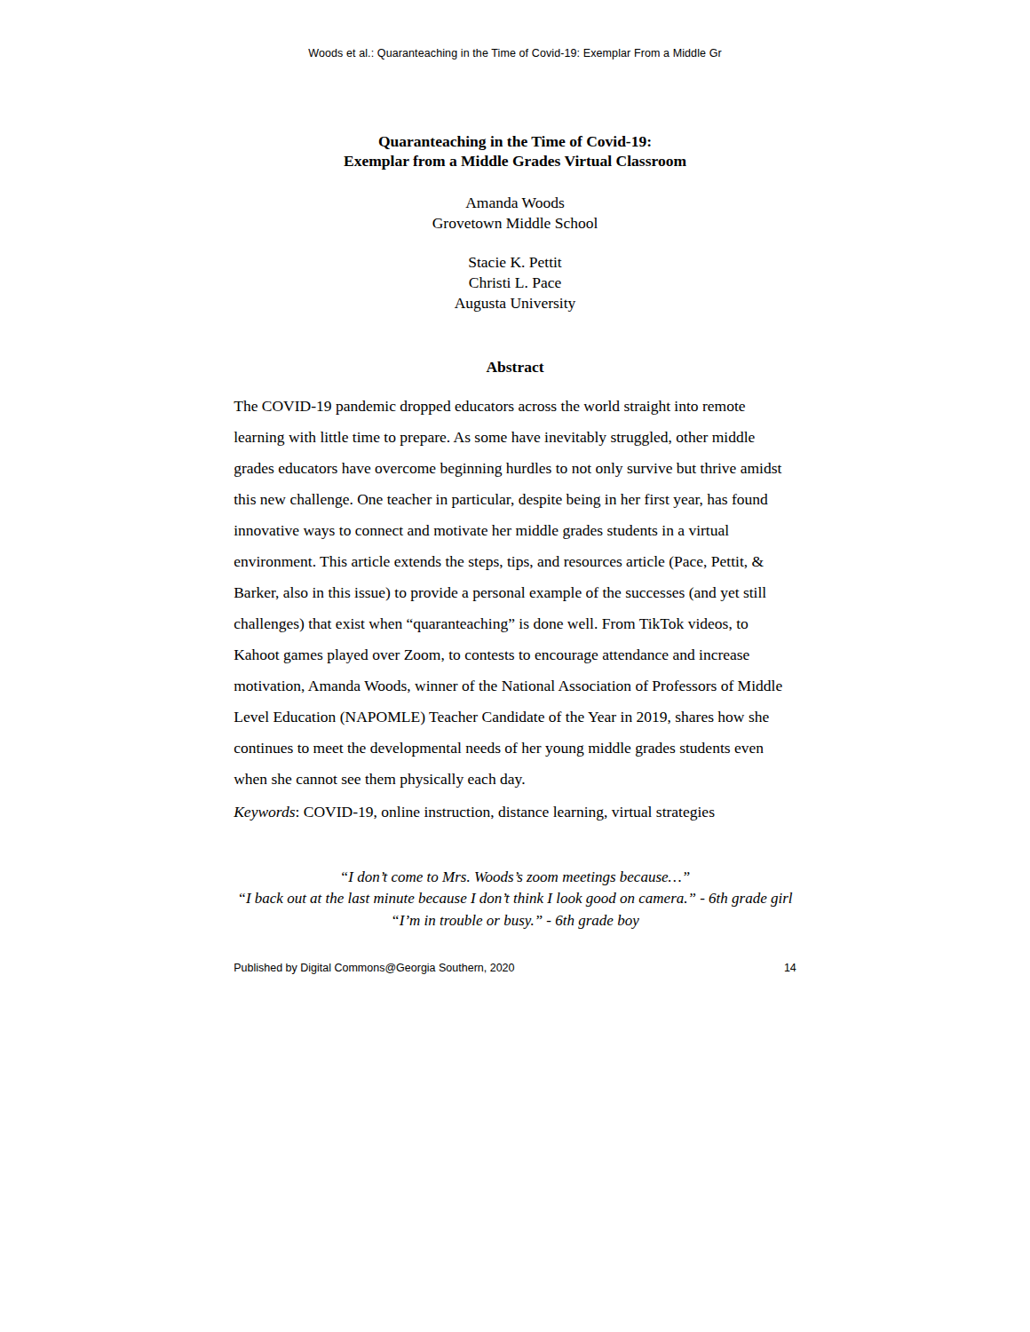Woods et al.: Quaranteaching in the Time of Covid-19: Exemplar From a Middle Gr
Quaranteaching in the Time of Covid-19:
Exemplar from a Middle Grades Virtual Classroom
Amanda Woods
Grovetown Middle School
Stacie K. Pettit
Christi L. Pace
Augusta University
Abstract
The COVID-19 pandemic dropped educators across the world straight into remote learning with little time to prepare. As some have inevitably struggled, other middle grades educators have overcome beginning hurdles to not only survive but thrive amidst this new challenge. One teacher in particular, despite being in her first year, has found innovative ways to connect and motivate her middle grades students in a virtual environment. This article extends the steps, tips, and resources article (Pace, Pettit, & Barker, also in this issue) to provide a personal example of the successes (and yet still challenges) that exist when “quaranteaching” is done well. From TikTok videos, to Kahoot games played over Zoom, to contests to encourage attendance and increase motivation, Amanda Woods, winner of the National Association of Professors of Middle Level Education (NAPOMLE) Teacher Candidate of the Year in 2019, shares how she continues to meet the developmental needs of her young middle grades students even when she cannot see them physically each day.
Keywords: COVID-19, online instruction, distance learning, virtual strategies
“I don’t come to Mrs. Woods’s zoom meetings because…” “I back out at the last minute because I don’t think I look good on camera.” - 6th grade girl “I’m in trouble or busy.” - 6th grade boy
Published by Digital Commons@Georgia Southern, 2020
14